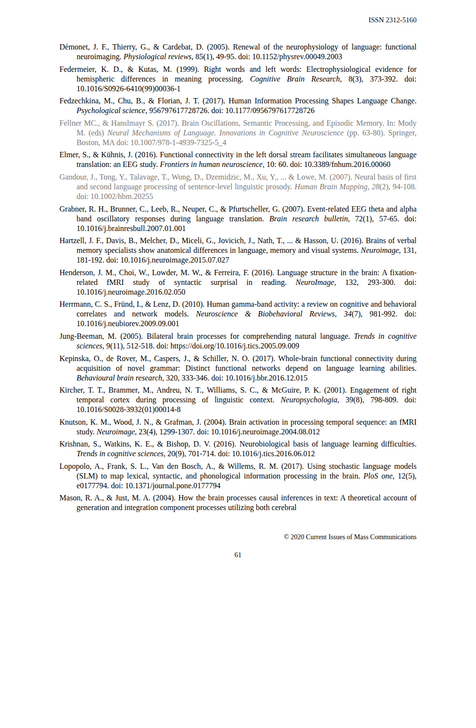ISSN 2312-5160
Démonet, J. F., Thierry, G., & Cardebat, D. (2005). Renewal of the neurophysiology of language: functional neuroimaging. Physiological reviews, 85(1), 49-95. doi: 10.1152/physrev.00049.2003
Federmeier, K. D., & Kutas, M. (1999). Right words and left words: Electrophysiological evidence for hemispheric differences in meaning processing. Cognitive Brain Research, 8(3), 373-392. doi: 10.1016/S0926-6410(99)00036-1
Fedzechkina, M., Chu, B., & Florian, J. T. (2017). Human Information Processing Shapes Language Change. Psychological science, 956797617728726. doi: 10.1177/0956797617728726
Fellner MC., & Hanslmayr S. (2017). Brain Oscillations, Semantic Processing, and Episodic Memory. In: Mody M. (eds) Neural Mechanisms of Language. Innovations in Cognitive Neuroscience (pp. 63-80). Springer, Boston, MA doi: 10.1007/978-1-4939-7325-5_4
Elmer, S., & Kühnis, J. (2016). Functional connectivity in the left dorsal stream facilitates simultaneous language translation: an EEG study. Frontiers in human neuroscience, 10: 60. doi: 10.3389/fnhum.2016.00060
Gandour, J., Tong, Y., Talavage, T., Wong, D., Dzemidzic, M., Xu, Y., ... & Lowe, M. (2007). Neural basis of first and second language processing of sentence-level linguistic prosody. Human Brain Mapping, 28(2), 94-108. doi: 10.1002/hbm.20255
Grabner, R. H., Brunner, C., Leeb, R., Neuper, C., & Pfurtscheller, G. (2007). Event-related EEG theta and alpha band oscillatory responses during language translation. Brain research bulletin, 72(1), 57-65. doi: 10.1016/j.brainresbull.2007.01.001
Hartzell, J. F., Davis, B., Melcher, D., Miceli, G., Jovicich, J., Nath, T., ... & Hasson, U. (2016). Brains of verbal memory specialists show anatomical differences in language, memory and visual systems. Neuroimage, 131, 181-192. doi: 10.1016/j.neuroimage.2015.07.027
Henderson, J. M., Choi, W., Lowder, M. W., & Ferreira, F. (2016). Language structure in the brain: A fixation-related fMRI study of syntactic surprisal in reading. NeuroImage, 132, 293-300. doi: 10.1016/j.neuroimage.2016.02.050
Herrmann, C. S., Fründ, I., & Lenz, D. (2010). Human gamma-band activity: a review on cognitive and behavioral correlates and network models. Neuroscience & Biobehavioral Reviews, 34(7), 981-992. doi: 10.1016/j.neubiorev.2009.09.001
Jung-Beeman, M. (2005). Bilateral brain processes for comprehending natural language. Trends in cognitive sciences, 9(11), 512-518. doi: https://doi.org/10.1016/j.tics.2005.09.009
Kepinska, O., de Rover, M., Caspers, J., & Schiller, N. O. (2017). Whole-brain functional connectivity during acquisition of novel grammar: Distinct functional networks depend on language learning abilities. Behavioural brain research, 320, 333-346. doi: 10.1016/j.bbr.2016.12.015
Kircher, T. T., Brammer, M., Andreu, N. T., Williams, S. C., & McGuire, P. K. (2001). Engagement of right temporal cortex during processing of linguistic context. Neuropsychologia, 39(8), 798-809. doi: 10.1016/S0028-3932(01)00014-8
Knutson, K. M., Wood, J. N., & Grafman, J. (2004). Brain activation in processing temporal sequence: an fMRI study. Neuroimage, 23(4), 1299-1307. doi: 10.1016/j.neuroimage.2004.08.012
Krishnan, S., Watkins, K. E., & Bishop, D. V. (2016). Neurobiological basis of language learning difficulties. Trends in cognitive sciences, 20(9), 701-714. doi: 10.1016/j.tics.2016.06.012
Lopopolo, A., Frank, S. L., Van den Bosch, A., & Willems, R. M. (2017). Using stochastic language models (SLM) to map lexical, syntactic, and phonological information processing in the brain. PloS one, 12(5), e0177794. doi: 10.1371/journal.pone.0177794
Mason, R. A., & Just, M. A. (2004). How the brain processes causal inferences in text: A theoretical account of generation and integration component processes utilizing both cerebral
© 2020 Current Issues of Mass Communications
61